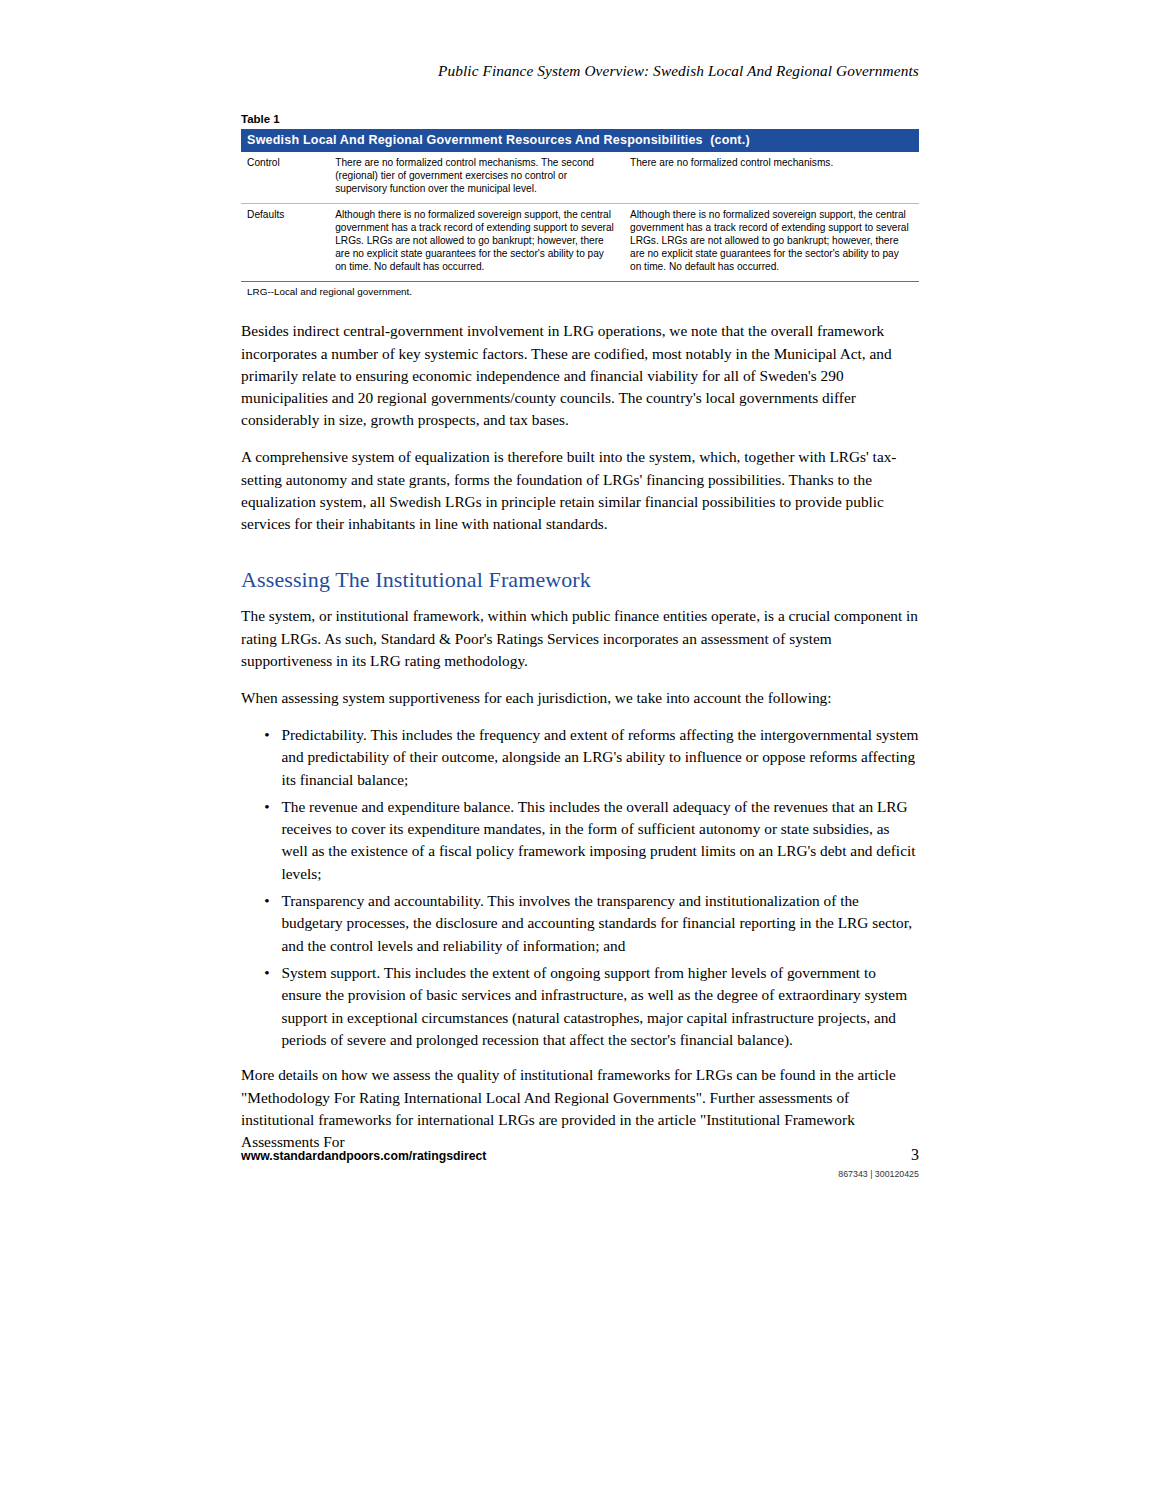Public Finance System Overview: Swedish Local And Regional Governments
Table 1
| Swedish Local And Regional Government Resources And Responsibilities (cont.) |
| --- |
| Control | There are no formalized control mechanisms. The second (regional) tier of government exercises no control or supervisory function over the municipal level. | There are no formalized control mechanisms. |
| Defaults | Although there is no formalized sovereign support, the central government has a track record of extending support to several LRGs. LRGs are not allowed to go bankrupt; however, there are no explicit state guarantees for the sector's ability to pay on time. No default has occurred. | Although there is no formalized sovereign support, the central government has a track record of extending support to several LRGs. LRGs are not allowed to go bankrupt; however, there are no explicit state guarantees for the sector's ability to pay on time. No default has occurred. |
LRG--Local and regional government.
Besides indirect central-government involvement in LRG operations, we note that the overall framework incorporates a number of key systemic factors. These are codified, most notably in the Municipal Act, and primarily relate to ensuring economic independence and financial viability for all of Sweden's 290 municipalities and 20 regional governments/county councils. The country's local governments differ considerably in size, growth prospects, and tax bases.
A comprehensive system of equalization is therefore built into the system, which, together with LRGs' tax-setting autonomy and state grants, forms the foundation of LRGs' financing possibilities. Thanks to the equalization system, all Swedish LRGs in principle retain similar financial possibilities to provide public services for their inhabitants in line with national standards.
Assessing The Institutional Framework
The system, or institutional framework, within which public finance entities operate, is a crucial component in rating LRGs. As such, Standard & Poor's Ratings Services incorporates an assessment of system supportiveness in its LRG rating methodology.
When assessing system supportiveness for each jurisdiction, we take into account the following:
Predictability. This includes the frequency and extent of reforms affecting the intergovernmental system and predictability of their outcome, alongside an LRG's ability to influence or oppose reforms affecting its financial balance;
The revenue and expenditure balance. This includes the overall adequacy of the revenues that an LRG receives to cover its expenditure mandates, in the form of sufficient autonomy or state subsidies, as well as the existence of a fiscal policy framework imposing prudent limits on an LRG's debt and deficit levels;
Transparency and accountability. This involves the transparency and institutionalization of the budgetary processes, the disclosure and accounting standards for financial reporting in the LRG sector, and the control levels and reliability of information; and
System support. This includes the extent of ongoing support from higher levels of government to ensure the provision of basic services and infrastructure, as well as the degree of extraordinary system support in exceptional circumstances (natural catastrophes, major capital infrastructure projects, and periods of severe and prolonged recession that affect the sector's financial balance).
More details on how we assess the quality of institutional frameworks for LRGs can be found in the article "Methodology For Rating International Local And Regional Governments". Further assessments of institutional frameworks for international LRGs are provided in the article "Institutional Framework Assessments For
www.standardandpoors.com/ratingsdirect 3
867343 | 300120425